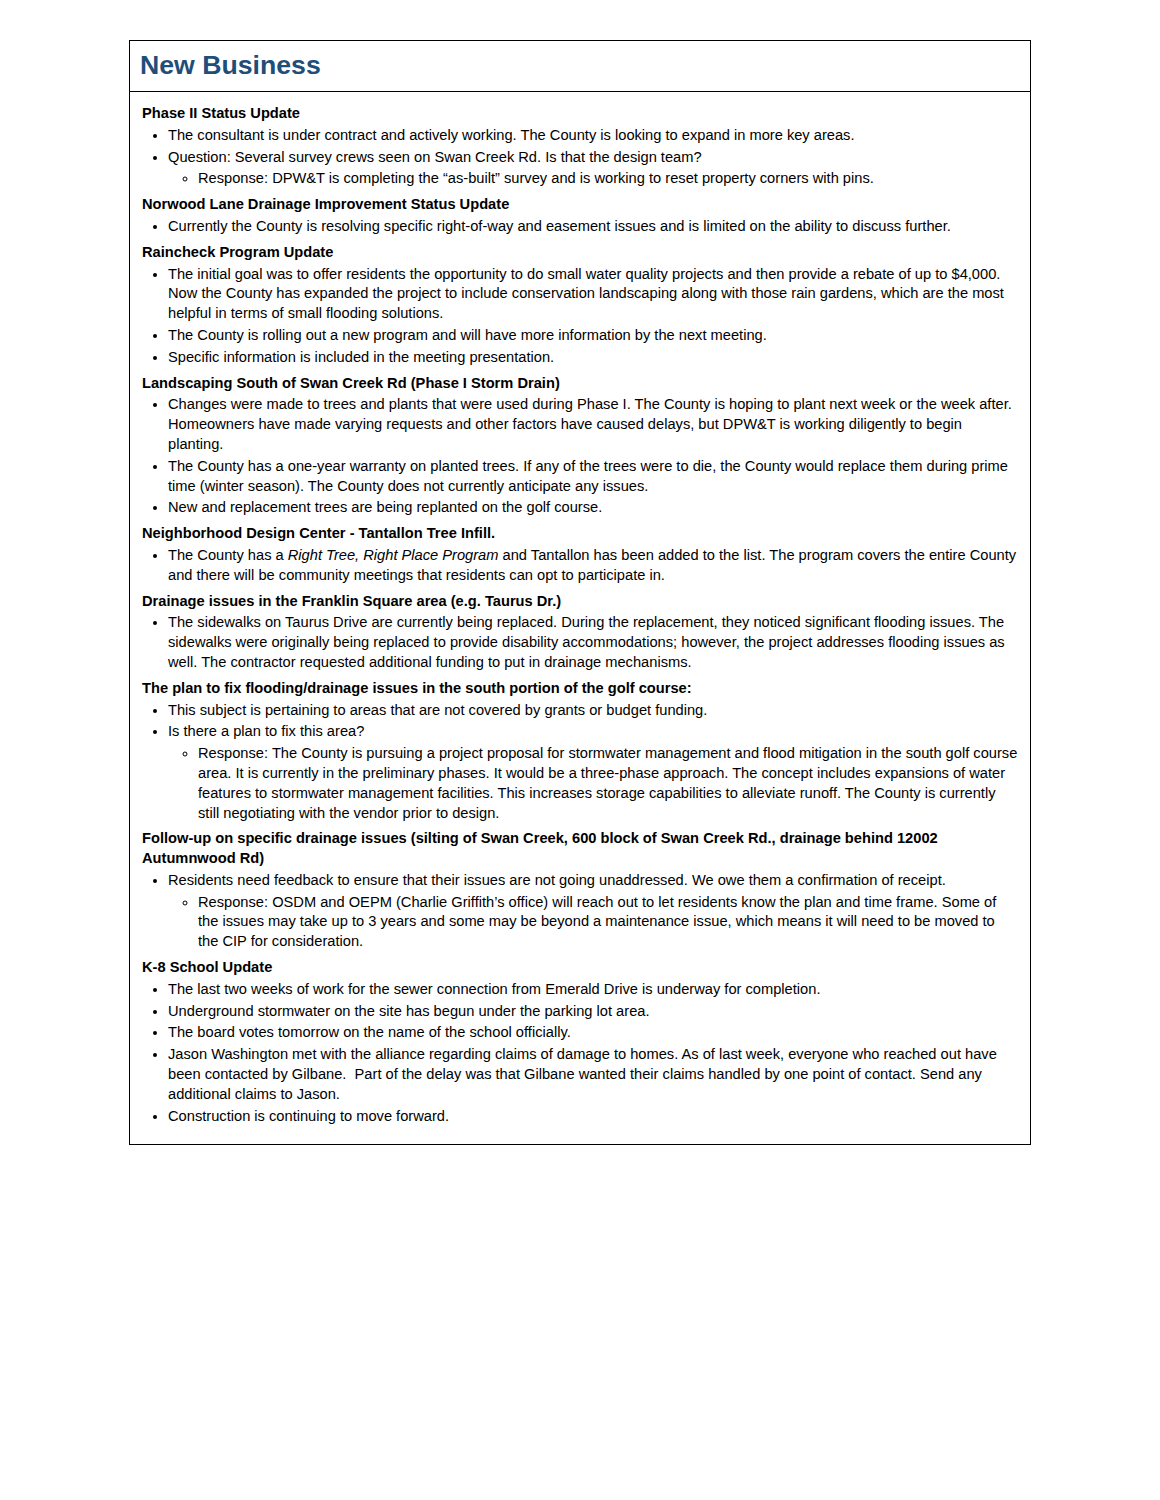New Business
Phase II Status Update
The consultant is under contract and actively working. The County is looking to expand in more key areas.
Question: Several survey crews seen on Swan Creek Rd. Is that the design team?
Response: DPW&T is completing the “as-built” survey and is working to reset property corners with pins.
Norwood Lane Drainage Improvement Status Update
Currently the County is resolving specific right-of-way and easement issues and is limited on the ability to discuss further.
Raincheck Program Update
The initial goal was to offer residents the opportunity to do small water quality projects and then provide a rebate of up to $4,000. Now the County has expanded the project to include conservation landscaping along with those rain gardens, which are the most helpful in terms of small flooding solutions.
The County is rolling out a new program and will have more information by the next meeting.
Specific information is included in the meeting presentation.
Landscaping South of Swan Creek Rd (Phase I Storm Drain)
Changes were made to trees and plants that were used during Phase I. The County is hoping to plant next week or the week after. Homeowners have made varying requests and other factors have caused delays, but DPW&T is working diligently to begin planting.
The County has a one-year warranty on planted trees. If any of the trees were to die, the County would replace them during prime time (winter season). The County does not currently anticipate any issues.
New and replacement trees are being replanted on the golf course.
Neighborhood Design Center - Tantallon Tree Infill.
The County has a Right Tree, Right Place Program and Tantallon has been added to the list. The program covers the entire County and there will be community meetings that residents can opt to participate in.
Drainage issues in the Franklin Square area (e.g. Taurus Dr.)
The sidewalks on Taurus Drive are currently being replaced. During the replacement, they noticed significant flooding issues. The sidewalks were originally being replaced to provide disability accommodations; however, the project addresses flooding issues as well. The contractor requested additional funding to put in drainage mechanisms.
The plan to fix flooding/drainage issues in the south portion of the golf course:
This subject is pertaining to areas that are not covered by grants or budget funding.
Is there a plan to fix this area?
Response: The County is pursuing a project proposal for stormwater management and flood mitigation in the south golf course area. It is currently in the preliminary phases. It would be a three-phase approach. The concept includes expansions of water features to stormwater management facilities. This increases storage capabilities to alleviate runoff. The County is currently still negotiating with the vendor prior to design.
Follow-up on specific drainage issues (silting of Swan Creek, 600 block of Swan Creek Rd., drainage behind 12002 Autumnwood Rd)
Residents need feedback to ensure that their issues are not going unaddressed. We owe them a confirmation of receipt.
Response: OSDM and OEPM (Charlie Griffith’s office) will reach out to let residents know the plan and time frame. Some of the issues may take up to 3 years and some may be beyond a maintenance issue, which means it will need to be moved to the CIP for consideration.
K-8 School Update
The last two weeks of work for the sewer connection from Emerald Drive is underway for completion.
Underground stormwater on the site has begun under the parking lot area.
The board votes tomorrow on the name of the school officially.
Jason Washington met with the alliance regarding claims of damage to homes. As of last week, everyone who reached out have been contacted by Gilbane. Part of the delay was that Gilbane wanted their claims handled by one point of contact. Send any additional claims to Jason.
Construction is continuing to move forward.